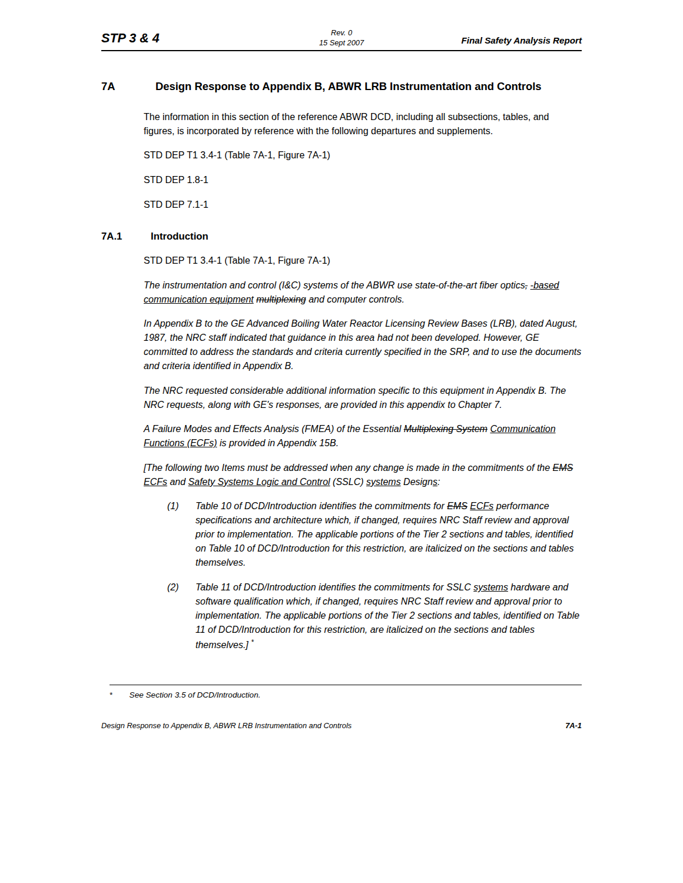STP 3 & 4
Rev. 0
15 Sept 2007
Final Safety Analysis Report
7A Design Response to Appendix B, ABWR LRB Instrumentation and Controls
The information in this section of the reference ABWR DCD, including all subsections, tables, and figures, is incorporated by reference with the following departures and supplements.
STD DEP T1 3.4-1 (Table 7A-1, Figure 7A-1)
STD DEP 1.8-1
STD DEP 7.1-1
7A.1 Introduction
STD DEP T1 3.4-1 (Table 7A-1, Figure 7A-1)
The instrumentation and control (I&C) systems of the ABWR use state-of-the-art fiber optics, -based communication equipment multiplexing and computer controls.
In Appendix B to the GE Advanced Boiling Water Reactor Licensing Review Bases (LRB), dated August, 1987, the NRC staff indicated that guidance in this area had not been developed. However, GE committed to address the standards and criteria currently specified in the SRP, and to use the documents and criteria identified in Appendix B.
The NRC requested considerable additional information specific to this equipment in Appendix B. The NRC requests, along with GE's responses, are provided in this appendix to Chapter 7.
A Failure Modes and Effects Analysis (FMEA) of the Essential Multiplexing System Communication Functions (ECFs) is provided in Appendix 15B.
[The following two Items must be addressed when any change is made in the commitments of the EMS ECFs and Safety Systems Logic and Control (SSLC) systems Designs:
(1) Table 10 of DCD/Introduction identifies the commitments for EMS ECFs performance specifications and architecture which, if changed, requires NRC Staff review and approval prior to implementation. The applicable portions of the Tier 2 sections and tables, identified on Table 10 of DCD/Introduction for this restriction, are italicized on the sections and tables themselves.
(2) Table 11 of DCD/Introduction identifies the commitments for SSLC systems hardware and software qualification which, if changed, requires NRC Staff review and approval prior to implementation. The applicable portions of the Tier 2 sections and tables, identified on Table 11 of DCD/Introduction for this restriction, are italicized on the sections and tables themselves.] *
* See Section 3.5 of DCD/Introduction.
Design Response to Appendix B, ABWR LRB Instrumentation and Controls 7A-1